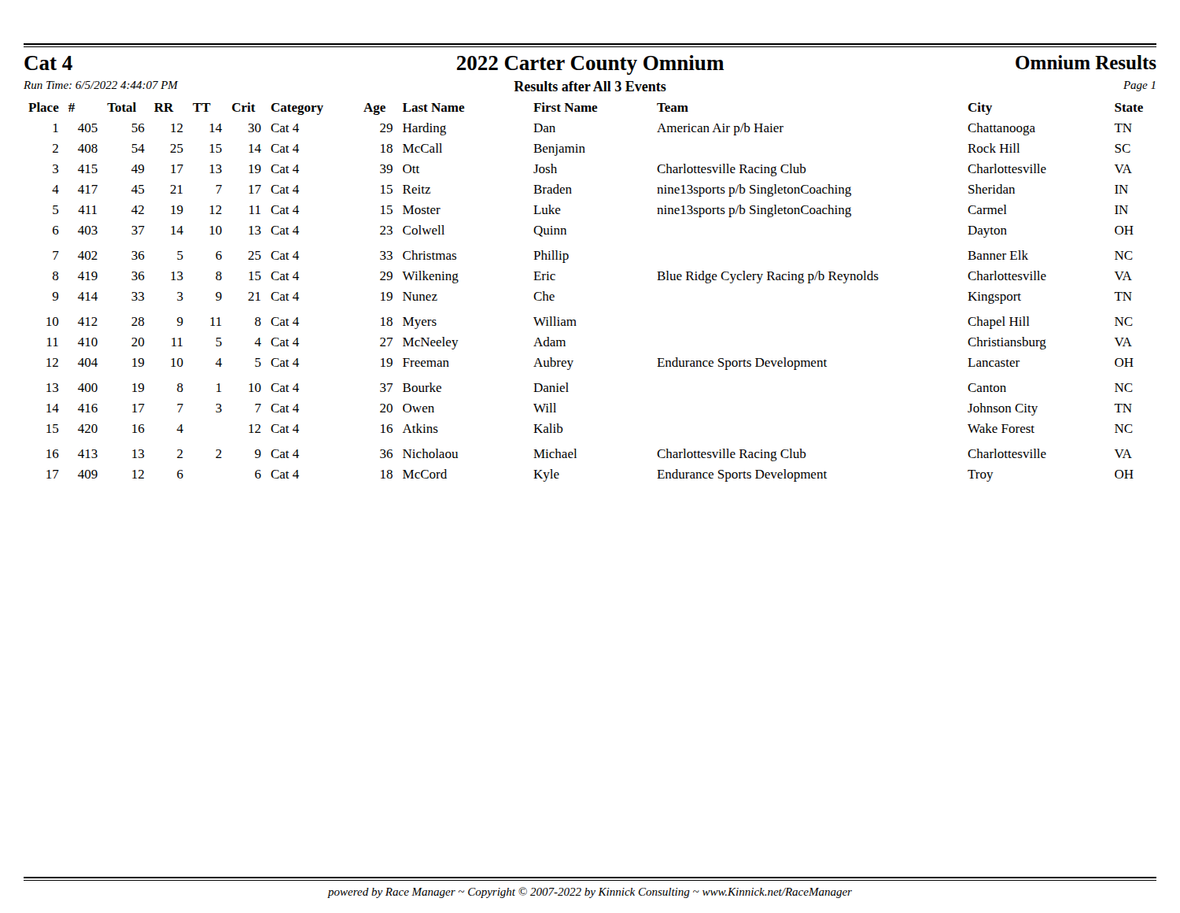Cat 4
Run Time: 6/5/2022 4:44:07 PM
2022 Carter County Omnium
Results after All 3 Events
Omnium Results
Page 1
| Place | # | Total | RR | TT | Crit | Category | Age | Last Name | First Name | Team | City | State |
| --- | --- | --- | --- | --- | --- | --- | --- | --- | --- | --- | --- | --- |
| 1 | 405 | 56 | 12 | 14 | 30 | Cat 4 | 29 | Harding | Dan | American Air p/b Haier | Chattanooga | TN |
| 2 | 408 | 54 | 25 | 15 | 14 | Cat 4 | 18 | McCall | Benjamin | | Rock Hill | SC |
| 3 | 415 | 49 | 17 | 13 | 19 | Cat 4 | 39 | Ott | Josh | Charlottesville Racing Club | Charlottesville | VA |
| 4 | 417 | 45 | 21 | 7 | 17 | Cat 4 | 15 | Reitz | Braden | nine13sports p/b SingletonCoaching | Sheridan | IN |
| 5 | 411 | 42 | 19 | 12 | 11 | Cat 4 | 15 | Moster | Luke | nine13sports p/b SingletonCoaching | Carmel | IN |
| 6 | 403 | 37 | 14 | 10 | 13 | Cat 4 | 23 | Colwell | Quinn | | Dayton | OH |
| 7 | 402 | 36 | 5 | 6 | 25 | Cat 4 | 33 | Christmas | Phillip | | Banner Elk | NC |
| 8 | 419 | 36 | 13 | 8 | 15 | Cat 4 | 29 | Wilkening | Eric | Blue Ridge Cyclery Racing p/b Reynolds | Charlottesville | VA |
| 9 | 414 | 33 | 3 | 9 | 21 | Cat 4 | 19 | Nunez | Che | | Kingsport | TN |
| 10 | 412 | 28 | 9 | 11 | 8 | Cat 4 | 18 | Myers | William | | Chapel Hill | NC |
| 11 | 410 | 20 | 11 | 5 | 4 | Cat 4 | 27 | McNeeley | Adam | | Christiansburg | VA |
| 12 | 404 | 19 | 10 | 4 | 5 | Cat 4 | 19 | Freeman | Aubrey | Endurance Sports Development | Lancaster | OH |
| 13 | 400 | 19 | 8 | 1 | 10 | Cat 4 | 37 | Bourke | Daniel | | Canton | NC |
| 14 | 416 | 17 | 7 | 3 | 7 | Cat 4 | 20 | Owen | Will | | Johnson City | TN |
| 15 | 420 | 16 | 4 | | 12 | Cat 4 | 16 | Atkins | Kalib | | Wake Forest | NC |
| 16 | 413 | 13 | 2 | 2 | 9 | Cat 4 | 36 | Nicholaou | Michael | Charlottesville Racing Club | Charlottesville | VA |
| 17 | 409 | 12 | 6 | | 6 | Cat 4 | 18 | McCord | Kyle | Endurance Sports Development | Troy | OH |
powered by Race Manager ~ Copyright © 2007-2022 by Kinnick Consulting ~ www.Kinnick.net/RaceManager